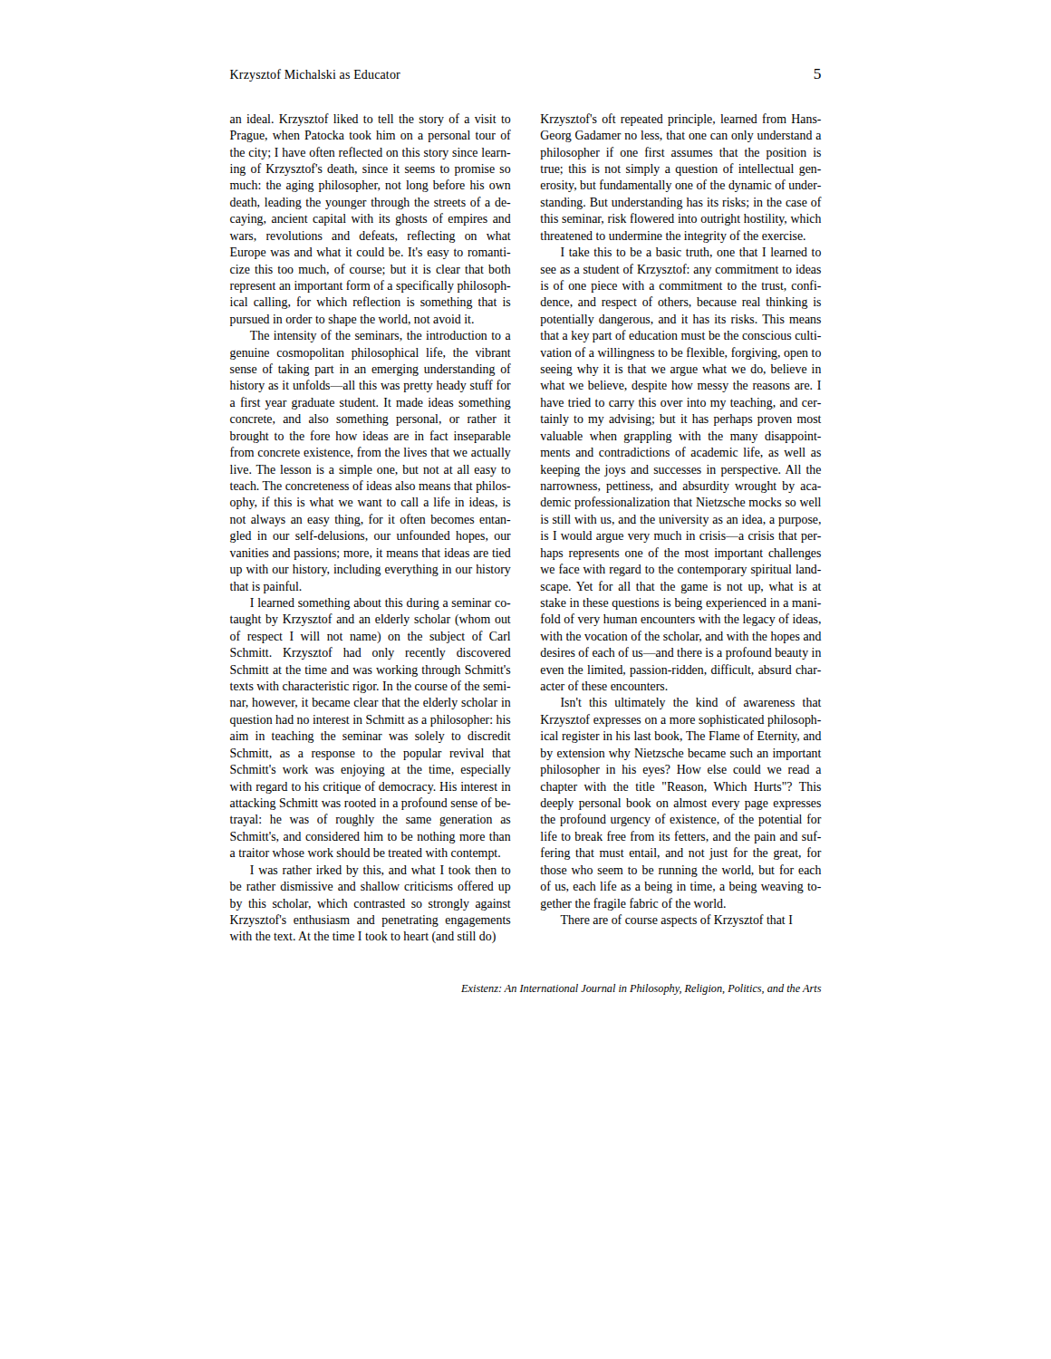Krzysztof Michalski as Educator 5
an ideal. Krzysztof liked to tell the story of a visit to Prague, when Patocka took him on a personal tour of the city; I have often reflected on this story since learning of Krzysztof's death, since it seems to promise so much: the aging philosopher, not long before his own death, leading the younger through the streets of a decaying, ancient capital with its ghosts of empires and wars, revolutions and defeats, reflecting on what Europe was and what it could be. It's easy to romanticize this too much, of course; but it is clear that both represent an important form of a specifically philosophical calling, for which reflection is something that is pursued in order to shape the world, not avoid it.
The intensity of the seminars, the introduction to a genuine cosmopolitan philosophical life, the vibrant sense of taking part in an emerging understanding of history as it unfolds—all this was pretty heady stuff for a first year graduate student. It made ideas something concrete, and also something personal, or rather it brought to the fore how ideas are in fact inseparable from concrete existence, from the lives that we actually live. The lesson is a simple one, but not at all easy to teach. The concreteness of ideas also means that philosophy, if this is what we want to call a life in ideas, is not always an easy thing, for it often becomes entangled in our self-delusions, our unfounded hopes, our vanities and passions; more, it means that ideas are tied up with our history, including everything in our history that is painful.
I learned something about this during a seminar co-taught by Krzysztof and an elderly scholar (whom out of respect I will not name) on the subject of Carl Schmitt. Krzysztof had only recently discovered Schmitt at the time and was working through Schmitt's texts with characteristic rigor. In the course of the seminar, however, it became clear that the elderly scholar in question had no interest in Schmitt as a philosopher: his aim in teaching the seminar was solely to discredit Schmitt, as a response to the popular revival that Schmitt's work was enjoying at the time, especially with regard to his critique of democracy. His interest in attacking Schmitt was rooted in a profound sense of betrayal: he was of roughly the same generation as Schmitt's, and considered him to be nothing more than a traitor whose work should be treated with contempt.
I was rather irked by this, and what I took then to be rather dismissive and shallow criticisms offered up by this scholar, which contrasted so strongly against Krzysztof's enthusiasm and penetrating engagements with the text. At the time I took to heart (and still do)
Krzysztof's oft repeated principle, learned from Hans-Georg Gadamer no less, that one can only understand a philosopher if one first assumes that the position is true; this is not simply a question of intellectual generosity, but fundamentally one of the dynamic of understanding. But understanding has its risks; in the case of this seminar, risk flowered into outright hostility, which threatened to undermine the integrity of the exercise.
I take this to be a basic truth, one that I learned to see as a student of Krzysztof: any commitment to ideas is of one piece with a commitment to the trust, confidence, and respect of others, because real thinking is potentially dangerous, and it has its risks. This means that a key part of education must be the conscious cultivation of a willingness to be flexible, forgiving, open to seeing why it is that we argue what we do, believe in what we believe, despite how messy the reasons are. I have tried to carry this over into my teaching, and certainly to my advising; but it has perhaps proven most valuable when grappling with the many disappointments and contradictions of academic life, as well as keeping the joys and successes in perspective. All the narrowness, pettiness, and absurdity wrought by academic professionalization that Nietzsche mocks so well is still with us, and the university as an idea, a purpose, is I would argue very much in crisis—a crisis that perhaps represents one of the most important challenges we face with regard to the contemporary spiritual landscape. Yet for all that the game is not up, what is at stake in these questions is being experienced in a manifold of very human encounters with the legacy of ideas, with the vocation of the scholar, and with the hopes and desires of each of us—and there is a profound beauty in even the limited, passion-ridden, difficult, absurd character of these encounters.
Isn't this ultimately the kind of awareness that Krzysztof expresses on a more sophisticated philosophical register in his last book, The Flame of Eternity, and by extension why Nietzsche became such an important philosopher in his eyes? How else could we read a chapter with the title "Reason, Which Hurts"? This deeply personal book on almost every page expresses the profound urgency of existence, of the potential for life to break free from its fetters, and the pain and suffering that must entail, and not just for the great, for those who seem to be running the world, but for each of us, each life as a being in time, a being weaving together the fragile fabric of the world.
There are of course aspects of Krzysztof that I
Existenz: An International Journal in Philosophy, Religion, Politics, and the Arts